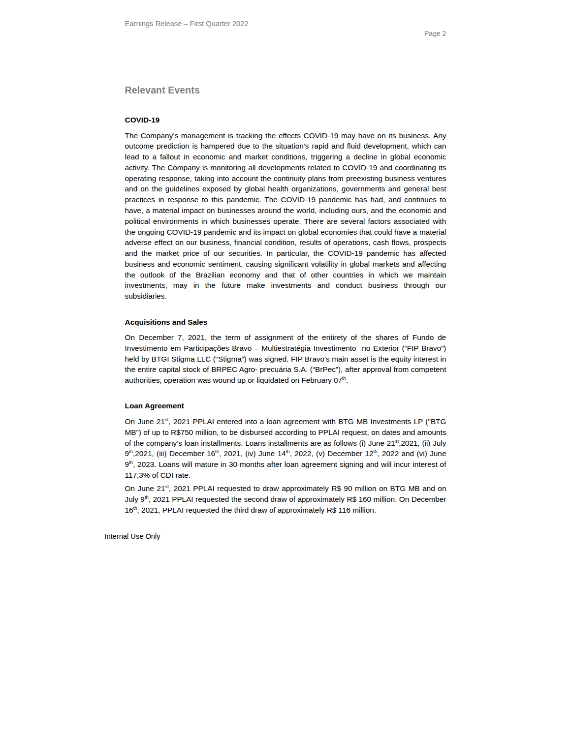Earnings Release – First Quarter 2022
Page 2
Relevant Events
COVID-19
The Company’s management is tracking the effects COVID-19 may have on its business. Any outcome prediction is hampered due to the situation’s rapid and fluid development, which can lead to a fallout in economic and market conditions, triggering a decline in global economic activity. The Company is monitoring all developments related to COVID-19 and coordinating its operating response, taking into account the continuity plans from preexisting business ventures and on the guidelines exposed by global health organizations, governments and general best practices in response to this pandemic. The COVID-19 pandemic has had, and continues to have, a material impact on businesses around the world, including ours, and the economic and political environments in which businesses operate. There are several factors associated with the ongoing COVID-19 pandemic and its impact on global economies that could have a material adverse effect on our business, financial condition, results of operations, cash flows, prospects and the market price of our securities. In particular, the COVID-19 pandemic has affected business and economic sentiment, causing significant volatility in global markets and affecting the outlook of the Brazilian economy and that of other countries in which we maintain investments, may in the future make investments and conduct business through our subsidiaries.
Acquisitions and Sales
On December 7, 2021, the term of assignment of the entirety of the shares of Fundo de Investimento em Participações Bravo – Multiestratégia Investimento no Exterior (“FIP Bravo”) held by BTGI Stigma LLC (“Stigma”) was signed. FIP Bravo's main asset is the equity interest in the entire capital stock of BRPEC Agro- precuária S.A. (“BrPec”), after approval from competent authorities, operation was wound up or liquidated on February 07th.
Loan Agreement
On June 21st, 2021 PPLAI entered into a loan agreement with BTG MB Investments LP ("BTG MB”) of up to R$750 million, to be disbursed according to PPLAI request, on dates and amounts of the company’s loan installments. Loans installments are as follows (i) June 21st,2021, (ii) July 9th,2021, (iii) December 16th, 2021, (iv) June 14th, 2022, (v) December 12th, 2022 and (vi) June 9th, 2023. Loans will mature in 30 months after loan agreement signing and will incur interest of 117,3% of CDI rate.
On June 21st, 2021 PPLAI requested to draw approximately R$ 90 million on BTG MB and on July 9th, 2021 PPLAI requested the second draw of approximately R$ 160 million. On December 16th, 2021, PPLAI requested the third draw of approximately R$ 116 million.
Internal Use Only